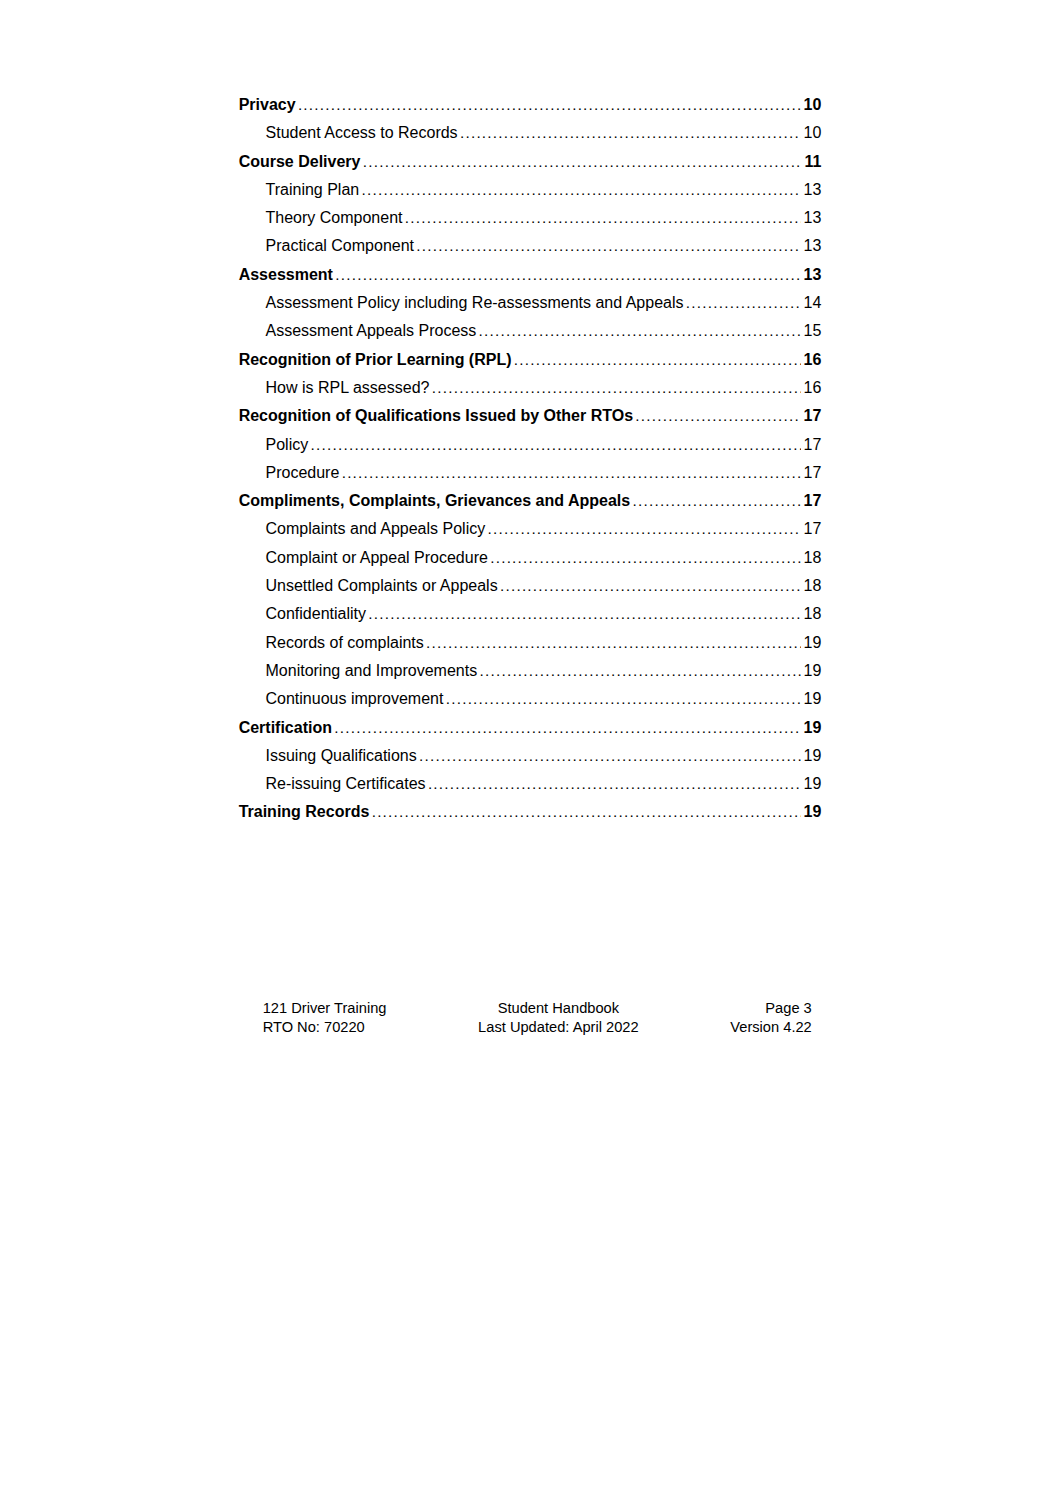Privacy........................................................................................................................................... 10
Student Access to Records.......................................................................................................... 10
Course Delivery............................................................................................................................. 11
Training Plan............................................................................................................................. 13
Theory Component................................................................................................................. 13
Practical Component.............................................................................................................. 13
Assessment.................................................................................................................................... 13
Assessment Policy including Re-assessments and Appeals............................................................ 14
Assessment Appeals Process....................................................................................................... 15
Recognition of Prior Learning (RPL)......................................................................................................... 16
How is RPL assessed?............................................................................................................... 16
Recognition of Qualifications Issued by Other RTOs.................................................................................. 17
Policy....................................................................................................................................... 17
Procedure................................................................................................................................ 17
Compliments, Complaints, Grievances and Appeals.................................................................................. 17
Complaints and Appeals Policy..................................................................................................... 17
Complaint or Appeal Procedure.................................................................................................... 18
Unsettled Complaints or Appeals.................................................................................................. 18
Confidentiality.......................................................................................................................... 18
Records of complaints.............................................................................................................. 19
Monitoring and Improvements..................................................................................................... 19
Continuous improvement........................................................................................................... 19
Certification................................................................................................................................... 19
Issuing Qualifications............................................................................................................... 19
Re-issuing Certificates.............................................................................................................. 19
Training Records............................................................................................................................ 19
121 Driver Training RTO No: 70220
Student Handbook Last Updated: April 2022
Page 3 Version 4.22